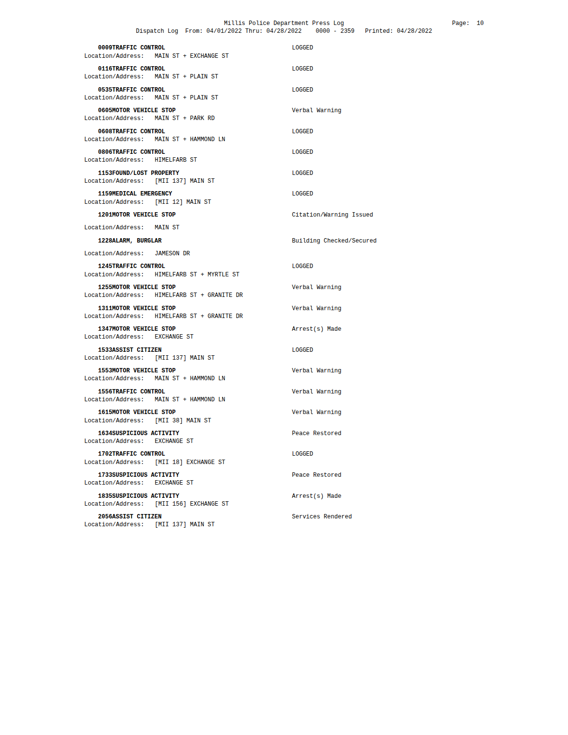Millis Police Department Press Log Page: 10
Dispatch Log From: 04/01/2022 Thru: 04/28/2022 0000 - 2359 Printed: 04/28/2022
| 0009 | TRAFFIC CONTROL | LOGGED |
| Location/Address: MAIN ST + EXCHANGE ST | |
| 0116 | TRAFFIC CONTROL | LOGGED |
| Location/Address: MAIN ST + PLAIN ST | |
| 0535 | TRAFFIC CONTROL | LOGGED |
| Location/Address: MAIN ST + PLAIN ST | |
| 0605 | MOTOR VEHICLE STOP | Verbal Warning |
| Location/Address: MAIN ST + PARK RD | |
| 0608 | TRAFFIC CONTROL | LOGGED |
| Location/Address: MAIN ST + HAMMOND LN | |
| 0806 | TRAFFIC CONTROL | LOGGED |
| Location/Address: HIMELFARB ST | |
| 1153 | FOUND/LOST PROPERTY | LOGGED |
| Location/Address: [MII 137] MAIN ST | |
| 1159 | MEDICAL EMERGENCY | LOGGED |
| Location/Address: [MII 12] MAIN ST | |
| 1201 | MOTOR VEHICLE STOP | Citation/Warning Issued |
| Location/Address: MAIN ST | |
| 1228 | ALARM, BURGLAR | Building Checked/Secured |
| Location/Address: JAMESON DR | |
| 1245 | TRAFFIC CONTROL | LOGGED |
| Location/Address: HIMELFARB ST + MYRTLE ST | |
| 1255 | MOTOR VEHICLE STOP | Verbal Warning |
| Location/Address: HIMELFARB ST + GRANITE DR | |
| 1311 | MOTOR VEHICLE STOP | Verbal Warning |
| Location/Address: HIMELFARB ST + GRANITE DR | |
| 1347 | MOTOR VEHICLE STOP | Arrest(s) Made |
| Location/Address: EXCHANGE ST | |
| 1533 | ASSIST CITIZEN | LOGGED |
| Location/Address: [MII 137] MAIN ST | |
| 1553 | MOTOR VEHICLE STOP | Verbal Warning |
| Location/Address: MAIN ST + HAMMOND LN | |
| 1556 | TRAFFIC CONTROL | Verbal Warning |
| Location/Address: MAIN ST + HAMMOND LN | |
| 1615 | MOTOR VEHICLE STOP | Verbal Warning |
| Location/Address: [MII 38] MAIN ST | |
| 1634 | SUSPICIOUS ACTIVITY | Peace Restored |
| Location/Address: EXCHANGE ST | |
| 1702 | TRAFFIC CONTROL | LOGGED |
| Location/Address: [MII 18] EXCHANGE ST | |
| 1733 | SUSPICIOUS ACTIVITY | Peace Restored |
| Location/Address: EXCHANGE ST | |
| 1835 | SUSPICIOUS ACTIVITY | Arrest(s) Made |
| Location/Address: [MII 156] EXCHANGE ST | |
| 2056 | ASSIST CITIZEN | Services Rendered |
| Location/Address: [MII 137] MAIN ST | |